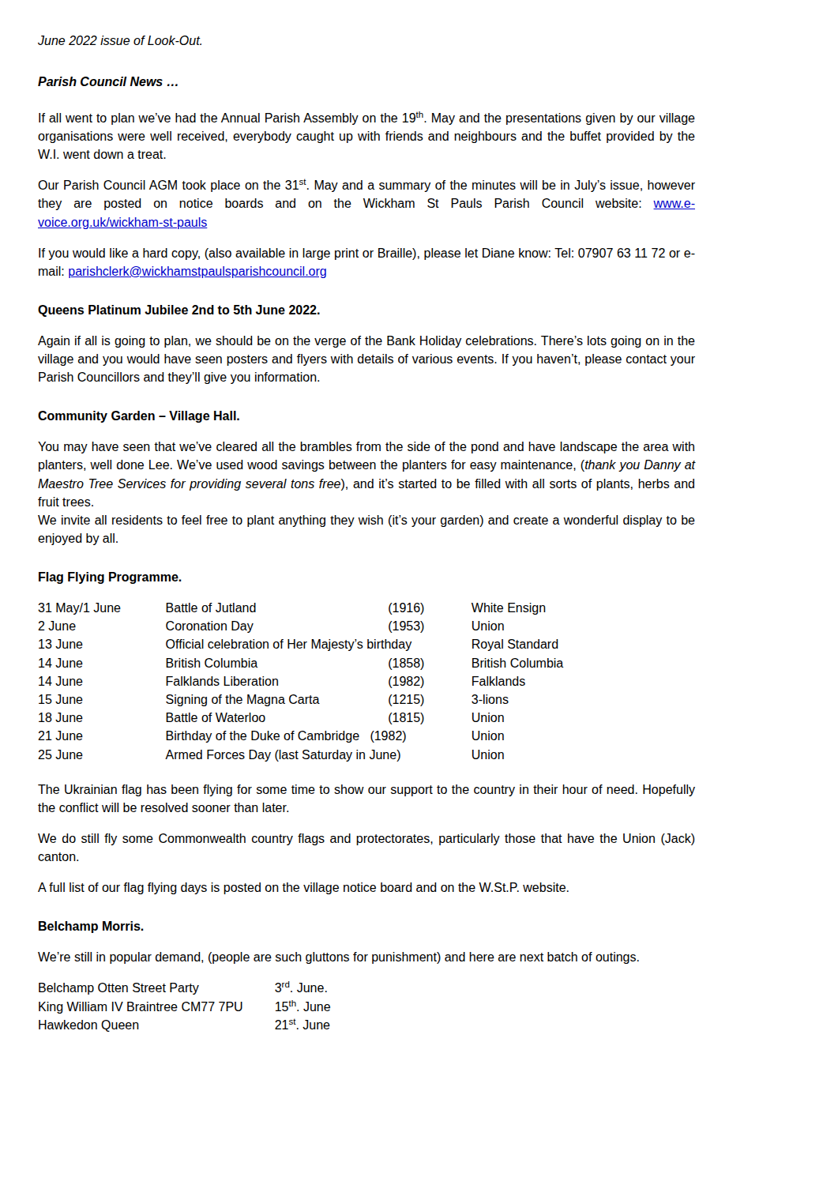June 2022 issue of Look-Out.
Parish Council News …
If all went to plan we’ve had the Annual Parish Assembly on the 19th. May and the presentations given by our village organisations were well received, everybody caught up with friends and neighbours and the buffet provided by the W.I. went down a treat.
Our Parish Council AGM took place on the 31st. May and a summary of the minutes will be in July’s issue, however they are posted on notice boards and on the Wickham St Pauls Parish Council website: www.e-voice.org.uk/wickham-st-pauls
If you would like a hard copy, (also available in large print or Braille), please let Diane know: Tel: 07907 63 11 72 or e-mail: parishclerk@wickhamstpaulsparishcouncil.org
Queens Platinum Jubilee 2nd to 5th June 2022.
Again if all is going to plan, we should be on the verge of the Bank Holiday celebrations. There’s lots going on in the village and you would have seen posters and flyers with details of various events. If you haven’t, please contact your Parish Councillors and they’ll give you information.
Community Garden – Village Hall.
You may have seen that we’ve cleared all the brambles from the side of the pond and have landscape the area with planters, well done Lee. We’ve used wood savings between the planters for easy maintenance, (thank you Danny at Maestro Tree Services for providing several tons free), and it’s started to be filled with all sorts of plants, herbs and fruit trees.
We invite all residents to feel free to plant anything they wish (it’s your garden) and create a wonderful display to be enjoyed by all.
Flag Flying Programme.
| 31 May/1 June | Battle of Jutland | (1916) | White Ensign |
| 2 June | Coronation Day | (1953) | Union |
| 13 June | Official celebration of Her Majesty’s birthday | Royal Standard |
| 14 June | British Columbia | (1858) | British Columbia |
| 14 June | Falklands Liberation | (1982) | Falklands |
| 15 June | Signing of the Magna Carta | (1215) | 3-lions |
| 18 June | Battle of Waterloo | (1815) | Union |
| 21 June | Birthday of the Duke of Cambridge (1982) | Union |
| 25 June | Armed Forces Day (last Saturday in June) | Union |
The Ukrainian flag has been flying for some time to show our support to the country in their hour of need. Hopefully the conflict will be resolved sooner than later.
We do still fly some Commonwealth country flags and protectorates, particularly those that have the Union (Jack) canton.
A full list of our flag flying days is posted on the village notice board and on the W.St.P. website.
Belchamp Morris.
We’re still in popular demand, (people are such gluttons for punishment) and here are next batch of outings.
| Belchamp Otten Street Party | 3 rd . June. |
| King William IV Braintree CM77 7PU | 15 th . June |
| Hawkedon Queen | 21 st . June |